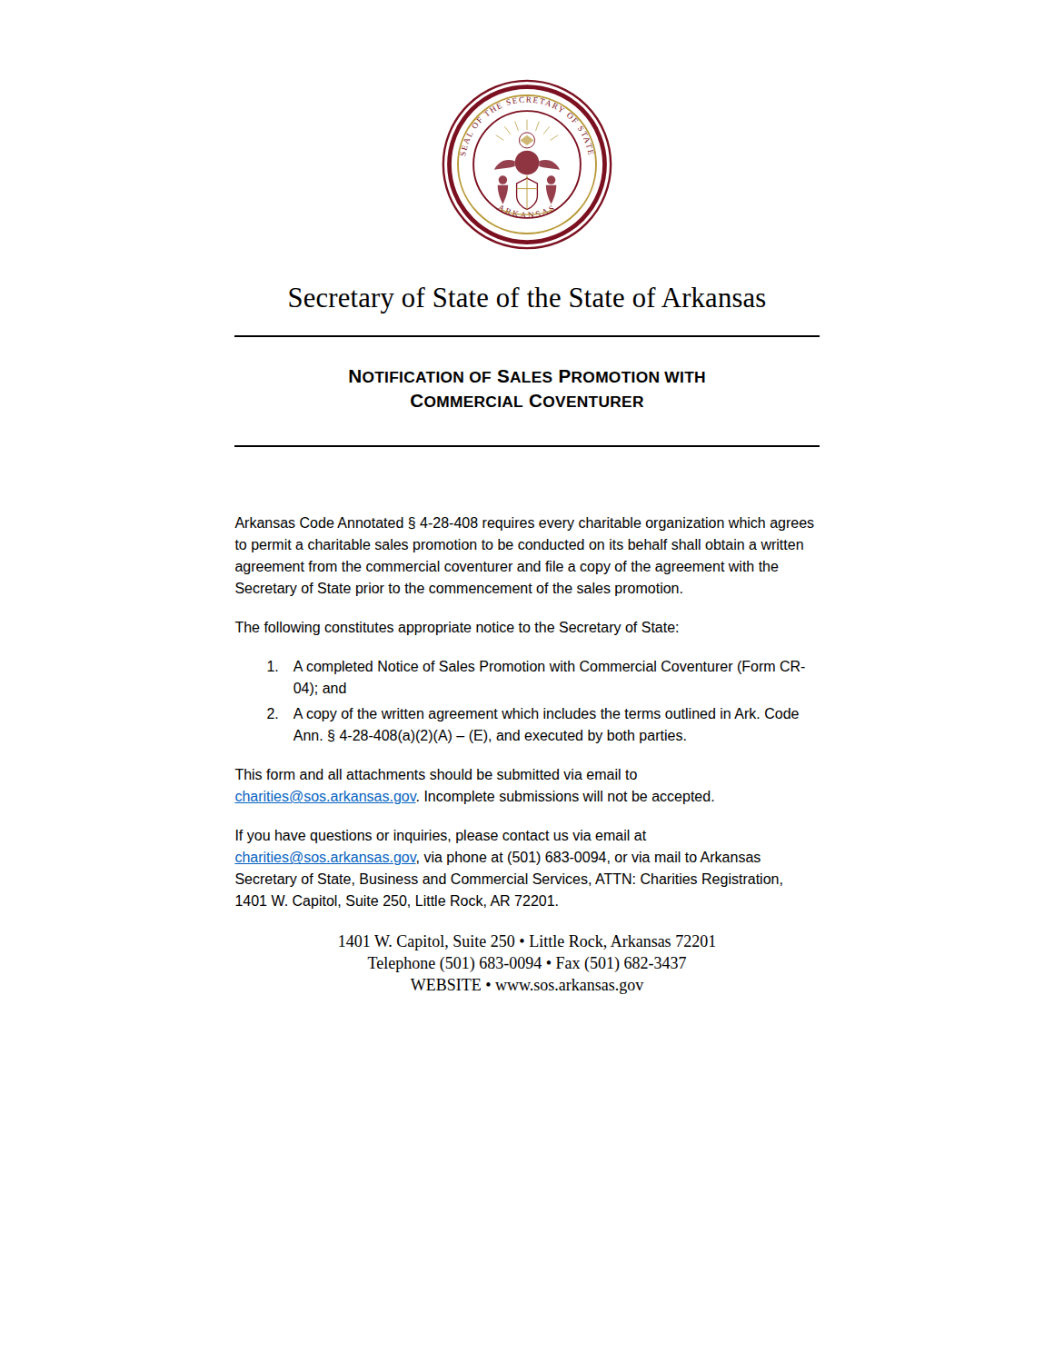SEAL OF THE SECRETARY OF STATE ARKANSAS
Secretary of State of the State of Arkansas
NOTIFICATION OF SALES PROMOTION WITH
COMMERCIAL COVENTURER
Arkansas Code Annotated § 4-28-408 requires every charitable organization which agrees to permit a charitable sales promotion to be conducted on its behalf shall obtain a written agreement from the commercial coventurer and file a copy of the agreement with the Secretary of State prior to the commencement of the sales promotion.
The following constitutes appropriate notice to the Secretary of State:
A completed Notice of Sales Promotion with Commercial Coventurer (Form CR-04); and
A copy of the written agreement which includes the terms outlined in Ark. Code Ann. § 4-28-408(a)(2)(A) – (E), and executed by both parties.
This form and all attachments should be submitted via email to charities@sos.arkansas.gov. Incomplete submissions will not be accepted.
If you have questions or inquiries, please contact us via email at charities@sos.arkansas.gov, via phone at (501) 683-0094, or via mail to Arkansas Secretary of State, Business and Commercial Services, ATTN: Charities Registration, 1401 W. Capitol, Suite 250, Little Rock, AR 72201.
1401 W. Capitol, Suite 250 • Little Rock, Arkansas 72201
Telephone (501) 683-0094 • Fax (501) 682-3437
WEBSITE • www.sos.arkansas.gov